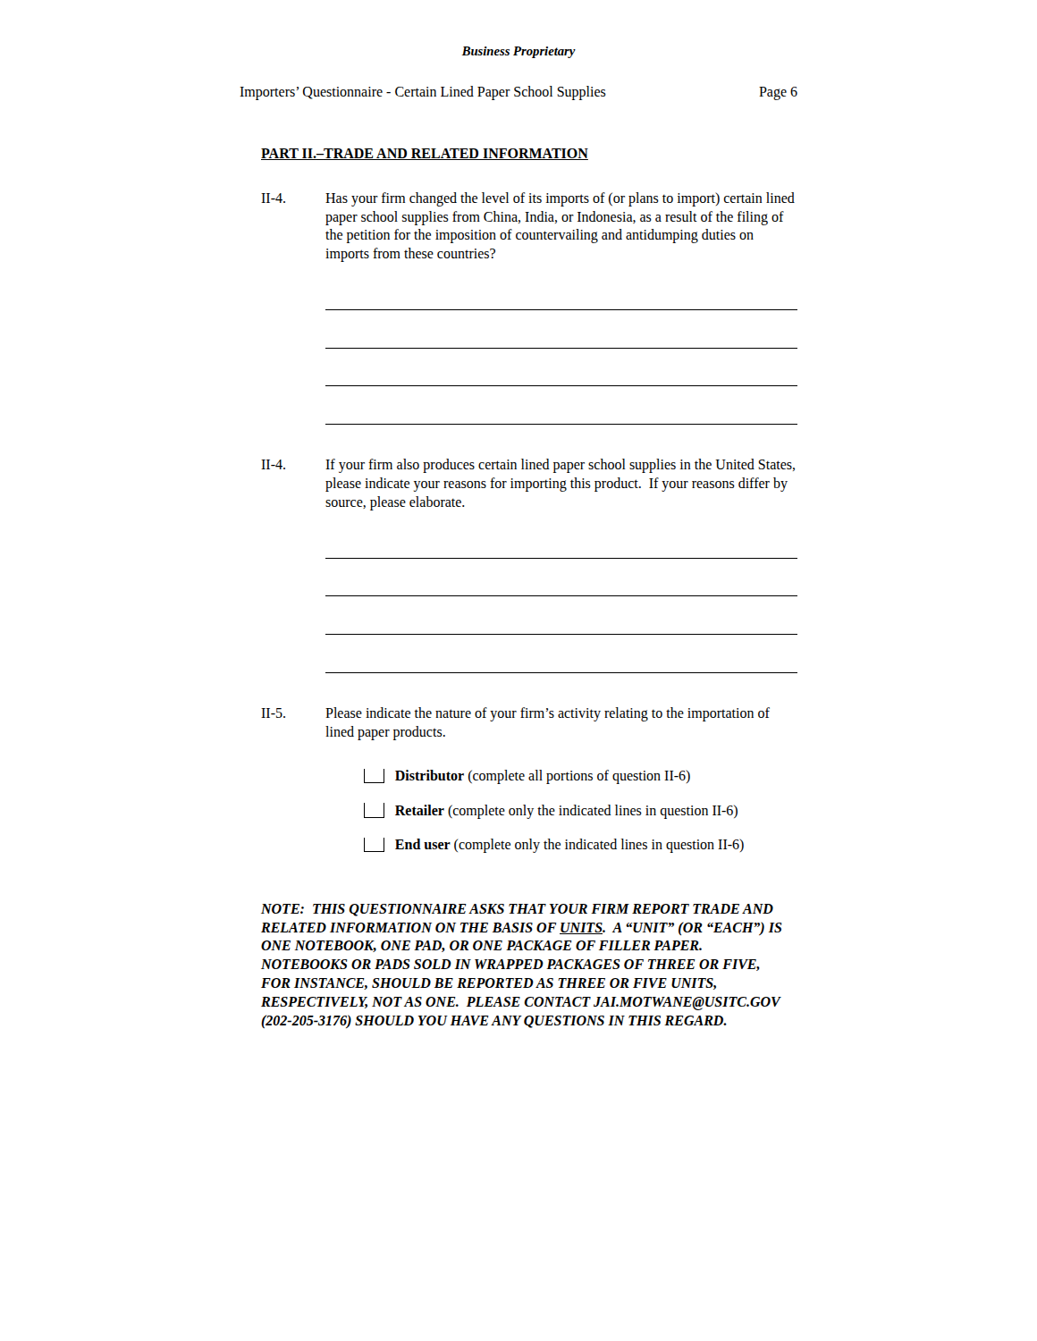Business Proprietary
Importers’ Questionnaire - Certain Lined Paper School Supplies
Page 6
PART II.–TRADE AND RELATED INFORMATION
II-4.
Has your firm changed the level of its imports of (or plans to import) certain lined paper school supplies from China, India, or Indonesia, as a result of the filing of the petition for the imposition of countervailing and antidumping duties on imports from these countries?
II-4.
If your firm also produces certain lined paper school supplies in the United States, please indicate your reasons for importing this product. If your reasons differ by source, please elaborate.
II-5.
Please indicate the nature of your firm’s activity relating to the importation of lined paper products.
Distributor (complete all portions of question II-6)
Retailer (complete only the indicated lines in question II-6)
End user (complete only the indicated lines in question II-6)
NOTE: THIS QUESTIONNAIRE ASKS THAT YOUR FIRM REPORT TRADE AND RELATED INFORMATION ON THE BASIS OF UNITS. A “UNIT” (OR “EACH”) IS ONE NOTEBOOK, ONE PAD, OR ONE PACKAGE OF FILLER PAPER. NOTEBOOKS OR PADS SOLD IN WRAPPED PACKAGES OF THREE OR FIVE, FOR INSTANCE, SHOULD BE REPORTED AS THREE OR FIVE UNITS, RESPECTIVELY, NOT AS ONE. PLEASE CONTACT JAI.MOTWANE@USITC.GOV (202-205-3176) SHOULD YOU HAVE ANY QUESTIONS IN THIS REGARD.